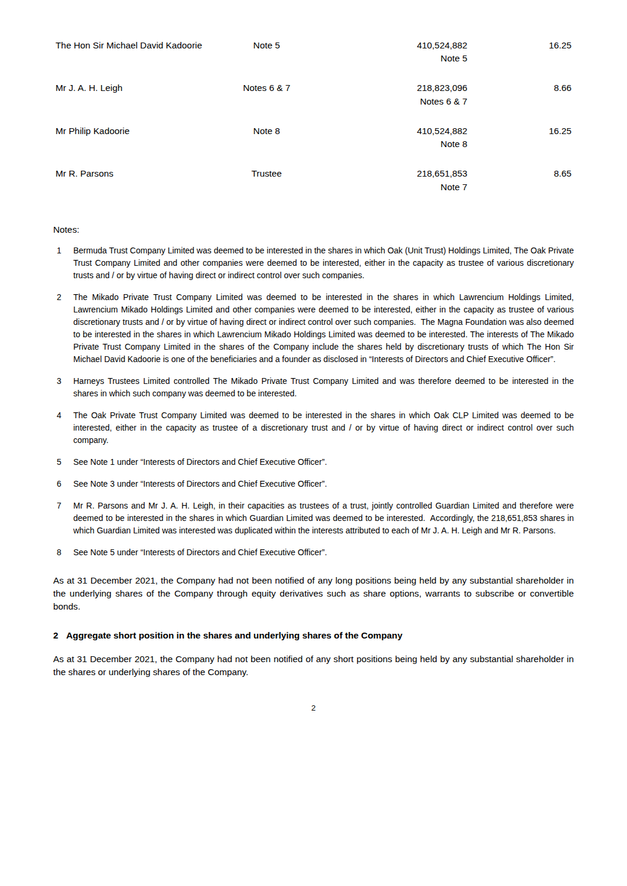| The Hon Sir Michael David Kadoorie | Note 5 | 410,524,882 Note 5 | 16.25 |
| Mr J. A. H. Leigh | Notes 6 & 7 | 218,823,096 Notes 6 & 7 | 8.66 |
| Mr Philip Kadoorie | Note 8 | 410,524,882 Note 8 | 16.25 |
| Mr R. Parsons | Trustee | 218,651,853 Note 7 | 8.65 |
Notes:
Bermuda Trust Company Limited was deemed to be interested in the shares in which Oak (Unit Trust) Holdings Limited, The Oak Private Trust Company Limited and other companies were deemed to be interested, either in the capacity as trustee of various discretionary trusts and / or by virtue of having direct or indirect control over such companies.
The Mikado Private Trust Company Limited was deemed to be interested in the shares in which Lawrencium Holdings Limited, Lawrencium Mikado Holdings Limited and other companies were deemed to be interested, either in the capacity as trustee of various discretionary trusts and / or by virtue of having direct or indirect control over such companies. The Magna Foundation was also deemed to be interested in the shares in which Lawrencium Mikado Holdings Limited was deemed to be interested. The interests of The Mikado Private Trust Company Limited in the shares of the Company include the shares held by discretionary trusts of which The Hon Sir Michael David Kadoorie is one of the beneficiaries and a founder as disclosed in “Interests of Directors and Chief Executive Officer”.
Harneys Trustees Limited controlled The Mikado Private Trust Company Limited and was therefore deemed to be interested in the shares in which such company was deemed to be interested.
The Oak Private Trust Company Limited was deemed to be interested in the shares in which Oak CLP Limited was deemed to be interested, either in the capacity as trustee of a discretionary trust and / or by virtue of having direct or indirect control over such company.
See Note 1 under “Interests of Directors and Chief Executive Officer”.
See Note 3 under “Interests of Directors and Chief Executive Officer”.
Mr R. Parsons and Mr J. A. H. Leigh, in their capacities as trustees of a trust, jointly controlled Guardian Limited and therefore were deemed to be interested in the shares in which Guardian Limited was deemed to be interested. Accordingly, the 218,651,853 shares in which Guardian Limited was interested was duplicated within the interests attributed to each of Mr J. A. H. Leigh and Mr R. Parsons.
See Note 5 under “Interests of Directors and Chief Executive Officer”.
As at 31 December 2021, the Company had not been notified of any long positions being held by any substantial shareholder in the underlying shares of the Company through equity derivatives such as share options, warrants to subscribe or convertible bonds.
2 Aggregate short position in the shares and underlying shares of the Company
As at 31 December 2021, the Company had not been notified of any short positions being held by any substantial shareholder in the shares or underlying shares of the Company.
2